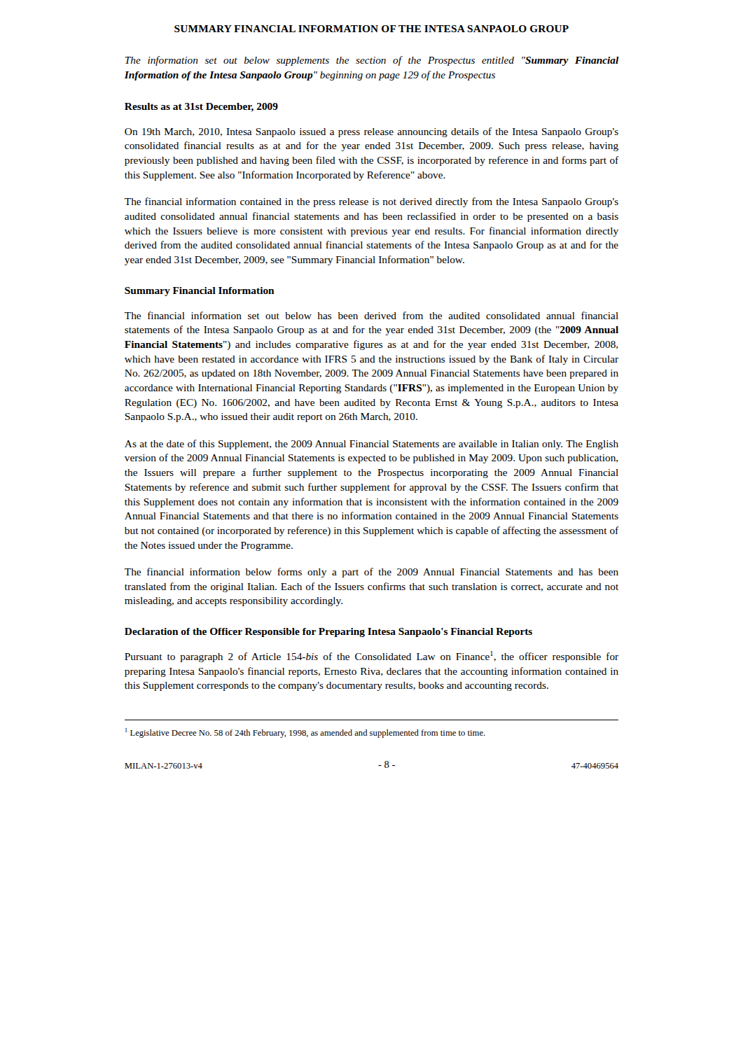Summary Financial Information of the Intesa Sanpaolo Group
The information set out below supplements the section of the Prospectus entitled "Summary Financial Information of the Intesa Sanpaolo Group" beginning on page 129 of the Prospectus
Results as at 31st December, 2009
On 19th March, 2010, Intesa Sanpaolo issued a press release announcing details of the Intesa Sanpaolo Group's consolidated financial results as at and for the year ended 31st December, 2009. Such press release, having previously been published and having been filed with the CSSF, is incorporated by reference in and forms part of this Supplement. See also "Information Incorporated by Reference" above.
The financial information contained in the press release is not derived directly from the Intesa Sanpaolo Group's audited consolidated annual financial statements and has been reclassified in order to be presented on a basis which the Issuers believe is more consistent with previous year end results. For financial information directly derived from the audited consolidated annual financial statements of the Intesa Sanpaolo Group as at and for the year ended 31st December, 2009, see "Summary Financial Information" below.
Summary Financial Information
The financial information set out below has been derived from the audited consolidated annual financial statements of the Intesa Sanpaolo Group as at and for the year ended 31st December, 2009 (the "2009 Annual Financial Statements") and includes comparative figures as at and for the year ended 31st December, 2008, which have been restated in accordance with IFRS 5 and the instructions issued by the Bank of Italy in Circular No. 262/2005, as updated on 18th November, 2009. The 2009 Annual Financial Statements have been prepared in accordance with International Financial Reporting Standards ("IFRS"), as implemented in the European Union by Regulation (EC) No. 1606/2002, and have been audited by Reconta Ernst & Young S.p.A., auditors to Intesa Sanpaolo S.p.A., who issued their audit report on 26th March, 2010.
As at the date of this Supplement, the 2009 Annual Financial Statements are available in Italian only. The English version of the 2009 Annual Financial Statements is expected to be published in May 2009. Upon such publication, the Issuers will prepare a further supplement to the Prospectus incorporating the 2009 Annual Financial Statements by reference and submit such further supplement for approval by the CSSF. The Issuers confirm that this Supplement does not contain any information that is inconsistent with the information contained in the 2009 Annual Financial Statements and that there is no information contained in the 2009 Annual Financial Statements but not contained (or incorporated by reference) in this Supplement which is capable of affecting the assessment of the Notes issued under the Programme.
The financial information below forms only a part of the 2009 Annual Financial Statements and has been translated from the original Italian. Each of the Issuers confirms that such translation is correct, accurate and not misleading, and accepts responsibility accordingly.
Declaration of the Officer Responsible for Preparing Intesa Sanpaolo's Financial Reports
Pursuant to paragraph 2 of Article 154-bis of the Consolidated Law on Finance1, the officer responsible for preparing Intesa Sanpaolo's financial reports, Ernesto Riva, declares that the accounting information contained in this Supplement corresponds to the company's documentary results, books and accounting records.
1 Legislative Decree No. 58 of 24th February, 1998, as amended and supplemented from time to time.
MILAN-1-276013-v4
- 8 -
47-40469564